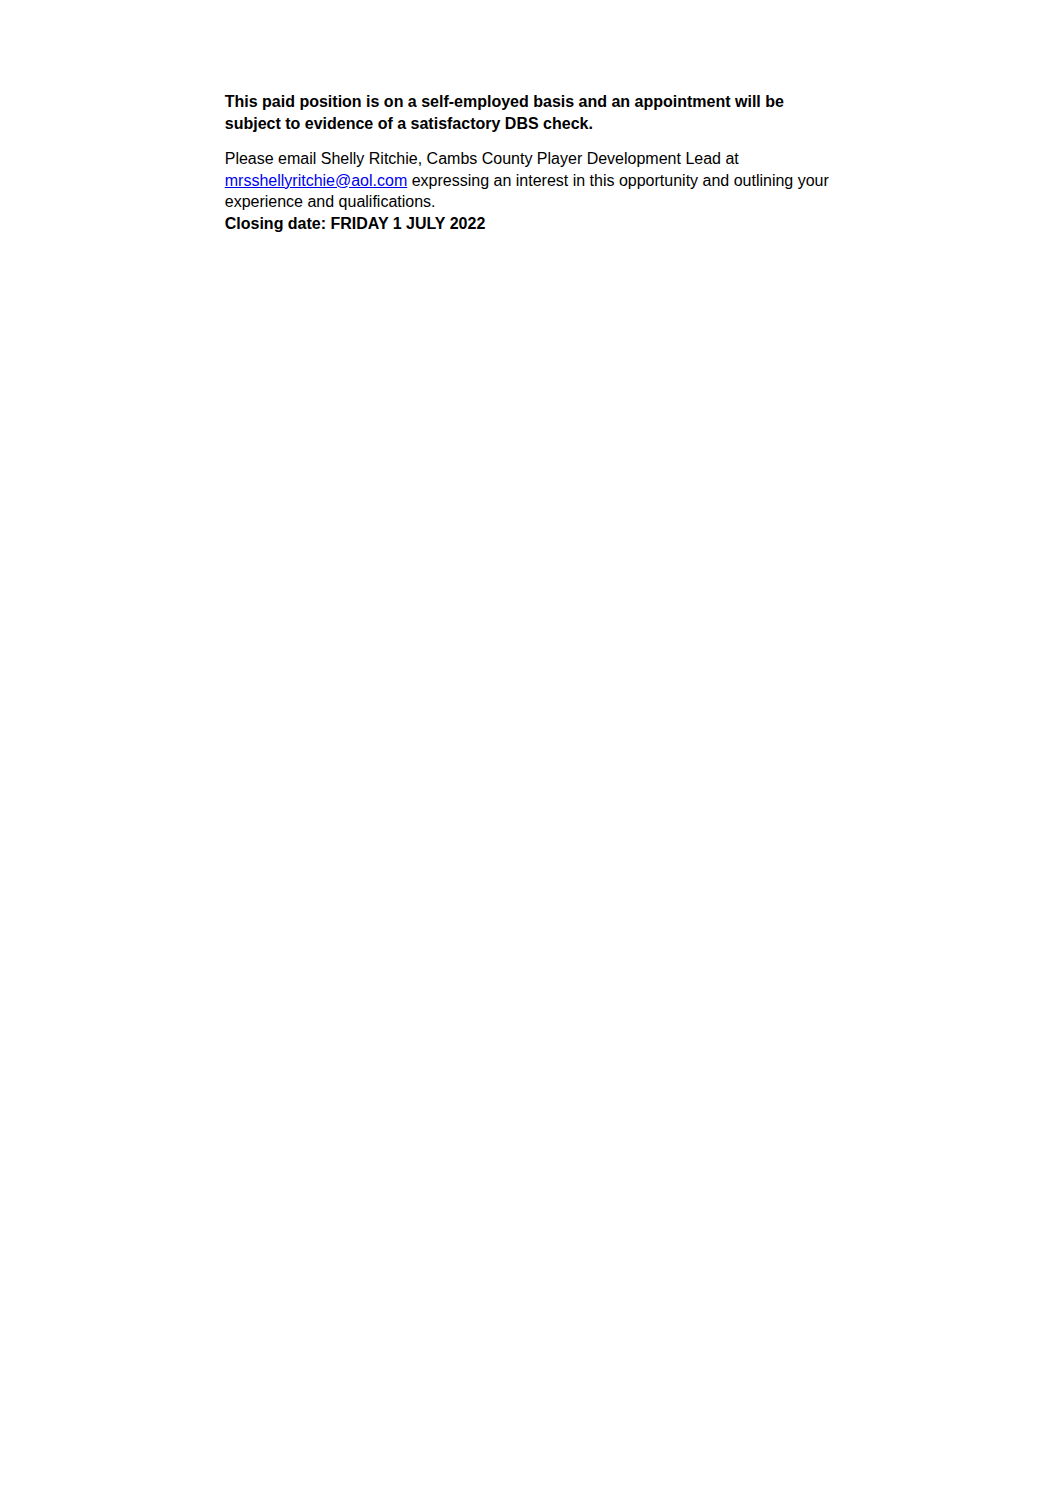This paid position is on a self-employed basis and an appointment will be subject to evidence of a satisfactory DBS check.
Please email Shelly Ritchie, Cambs County Player Development Lead at mrsshellyritchie@aol.com expressing an interest in this opportunity and outlining your experience and qualifications.
Closing date: FRIDAY 1 JULY 2022